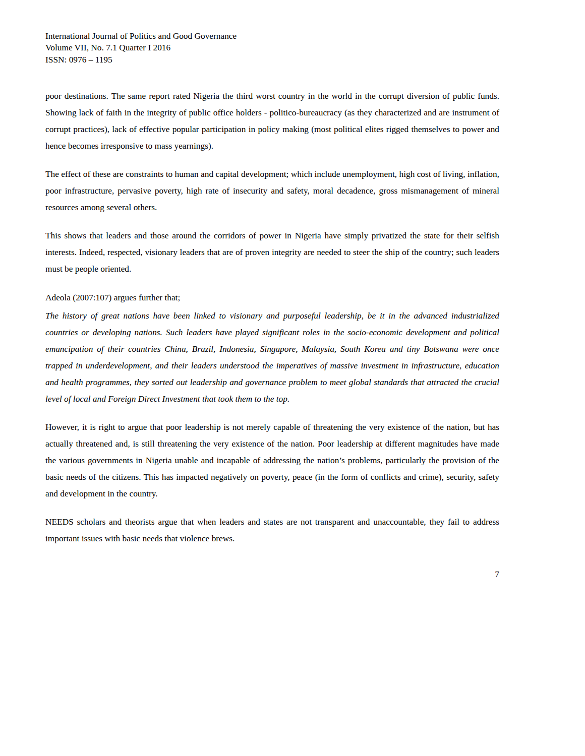International Journal of Politics and Good Governance
Volume VII, No. 7.1 Quarter I 2016
ISSN: 0976 – 1195
poor destinations. The same report rated Nigeria the third worst country in the world in the corrupt diversion of public funds. Showing lack of faith in the integrity of public office holders - politico-bureaucracy (as they characterized and are instrument of corrupt practices), lack of effective popular participation in policy making (most political elites rigged themselves to power and hence becomes irresponsive to mass yearnings).
The effect of these are constraints to human and capital development; which include unemployment, high cost of living, inflation, poor infrastructure, pervasive poverty, high rate of insecurity and safety, moral decadence, gross mismanagement of mineral resources among several others.
This shows that leaders and those around the corridors of power in Nigeria have simply privatized the state for their selfish interests. Indeed, respected, visionary leaders that are of proven integrity are needed to steer the ship of the country; such leaders must be people oriented.
Adeola (2007:107) argues further that;
The history of great nations have been linked to visionary and purposeful leadership, be it in the advanced industrialized countries or developing nations. Such leaders have played significant roles in the socio-economic development and political emancipation of their countries China, Brazil, Indonesia, Singapore, Malaysia, South Korea and tiny Botswana were once trapped in underdevelopment, and their leaders understood the imperatives of massive investment in infrastructure, education and health programmes, they sorted out leadership and governance problem to meet global standards that attracted the crucial level of local and Foreign Direct Investment that took them to the top.
However, it is right to argue that poor leadership is not merely capable of threatening the very existence of the nation, but has actually threatened and, is still threatening the very existence of the nation. Poor leadership at different magnitudes have made the various governments in Nigeria unable and incapable of addressing the nation’s problems, particularly the provision of the basic needs of the citizens. This has impacted negatively on poverty, peace (in the form of conflicts and crime), security, safety and development in the country.
NEEDS scholars and theorists argue that when leaders and states are not transparent and unaccountable, they fail to address important issues with basic needs that violence brews.
7